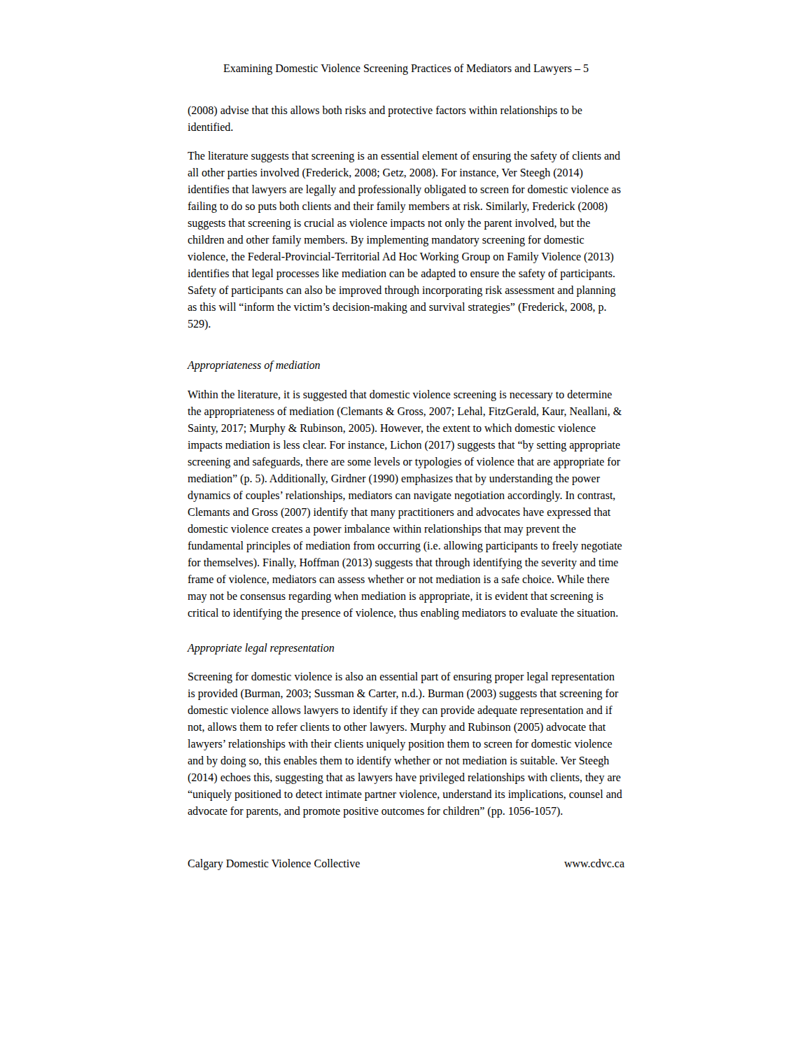Examining Domestic Violence Screening Practices of Mediators and Lawyers – 5
(2008) advise that this allows both risks and protective factors within relationships to be identified.
The literature suggests that screening is an essential element of ensuring the safety of clients and all other parties involved (Frederick, 2008; Getz, 2008). For instance, Ver Steegh (2014) identifies that lawyers are legally and professionally obligated to screen for domestic violence as failing to do so puts both clients and their family members at risk. Similarly, Frederick (2008) suggests that screening is crucial as violence impacts not only the parent involved, but the children and other family members. By implementing mandatory screening for domestic violence, the Federal-Provincial-Territorial Ad Hoc Working Group on Family Violence (2013) identifies that legal processes like mediation can be adapted to ensure the safety of participants. Safety of participants can also be improved through incorporating risk assessment and planning as this will “inform the victim’s decision-making and survival strategies” (Frederick, 2008, p. 529).
Appropriateness of mediation
Within the literature, it is suggested that domestic violence screening is necessary to determine the appropriateness of mediation (Clemants & Gross, 2007; Lehal, FitzGerald, Kaur, Neallani, & Sainty, 2017; Murphy & Rubinson, 2005). However, the extent to which domestic violence impacts mediation is less clear. For instance, Lichon (2017) suggests that “by setting appropriate screening and safeguards, there are some levels or typologies of violence that are appropriate for mediation” (p. 5). Additionally, Girdner (1990) emphasizes that by understanding the power dynamics of couples’ relationships, mediators can navigate negotiation accordingly. In contrast, Clemants and Gross (2007) identify that many practitioners and advocates have expressed that domestic violence creates a power imbalance within relationships that may prevent the fundamental principles of mediation from occurring (i.e. allowing participants to freely negotiate for themselves). Finally, Hoffman (2013) suggests that through identifying the severity and time frame of violence, mediators can assess whether or not mediation is a safe choice. While there may not be consensus regarding when mediation is appropriate, it is evident that screening is critical to identifying the presence of violence, thus enabling mediators to evaluate the situation.
Appropriate legal representation
Screening for domestic violence is also an essential part of ensuring proper legal representation is provided (Burman, 2003; Sussman & Carter, n.d.). Burman (2003) suggests that screening for domestic violence allows lawyers to identify if they can provide adequate representation and if not, allows them to refer clients to other lawyers. Murphy and Rubinson (2005) advocate that lawyers’ relationships with their clients uniquely position them to screen for domestic violence and by doing so, this enables them to identify whether or not mediation is suitable. Ver Steegh (2014) echoes this, suggesting that as lawyers have privileged relationships with clients, they are “uniquely positioned to detect intimate partner violence, understand its implications, counsel and advocate for parents, and promote positive outcomes for children” (pp. 1056-1057).
Calgary Domestic Violence Collective www.cdvc.ca